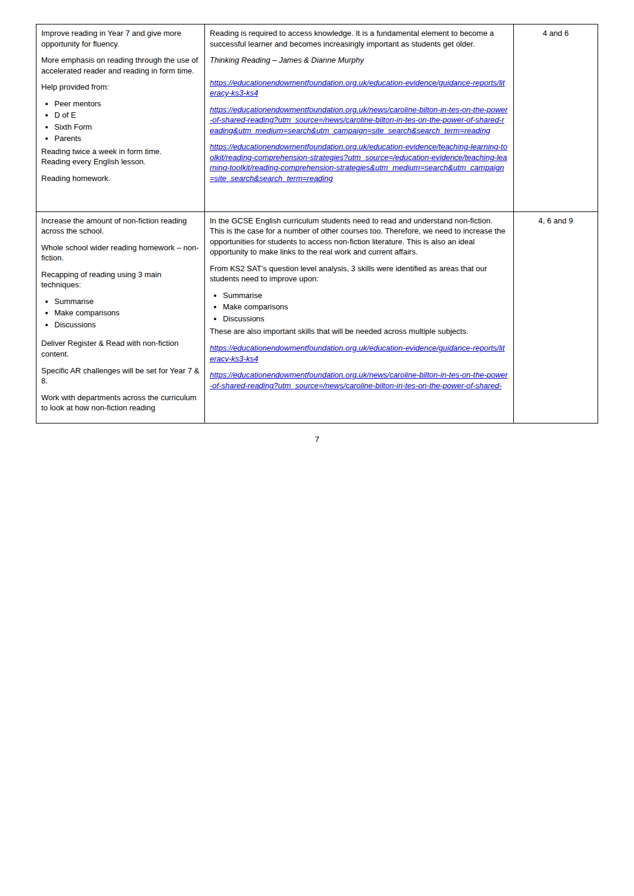| Improve reading in Year 7 and give more opportunity for fluency. More emphasis on reading through the use of accelerated reader and reading in form time. Help provided from: Peer mentors D of E Sixth Form Parents Reading twice a week in form time. Reading every English lesson. Reading homework. | Reading is required to access knowledge. It is a fundamental element to become a successful learner and becomes increasingly important as students get older. Thinking Reading – James & Dianne Murphy https://educationendowmentfoundation.org.uk/education-evidence/guidance-reports/literacy-ks3-ks4 https://educationendowmentfoundation.org.uk/news/caroline-bilton-in-tes-on-the-power-of-shared-reading?utm_source=/news/caroline-bilton-in-tes-on-the-power-of-shared-reading&utm_medium=search&utm_campaign=site_search&search_term=reading https://educationendowmentfoundation.org.uk/education-evidence/teaching-learning-toolkit/reading-comprehension-strategies?utm_source=/education-evidence/teaching-learning-toolkit/reading-comprehension-strategies&utm_medium=search&utm_campaign=site_search&search_term=reading | 4 and 6 |
| Increase the amount of non-fiction reading across the school. Whole school wider reading homework – non-fiction. Recapping of reading using 3 main techniques: Summarise Make comparisons Discussions Deliver Register & Read with non-fiction content. Specific AR challenges will be set for Year 7 & 8. Work with departments across the curriculum to look at how non-fiction reading | In the GCSE English curriculum students need to read and understand non-fiction. This is the case for a number of other courses too. Therefore, we need to increase the opportunities for students to access non-fiction literature. This is also an ideal opportunity to make links to the real work and current affairs. From KS2 SAT’s question level analysis, 3 skills were identified as areas that our students need to improve upon: Summarise Make comparisons Discussions These are also important skills that will be needed across multiple subjects. https://educationendowmentfoundation.org.uk/education-evidence/guidance-reports/literacy-ks3-ks4 https://educationendowmentfoundation.org.uk/news/caroline-bilton-in-tes-on-the-power-of-shared-reading?utm_source=/news/caroline-bilton-in-tes-on-the-power-of-shared- | 4, 6 and 9 |
7